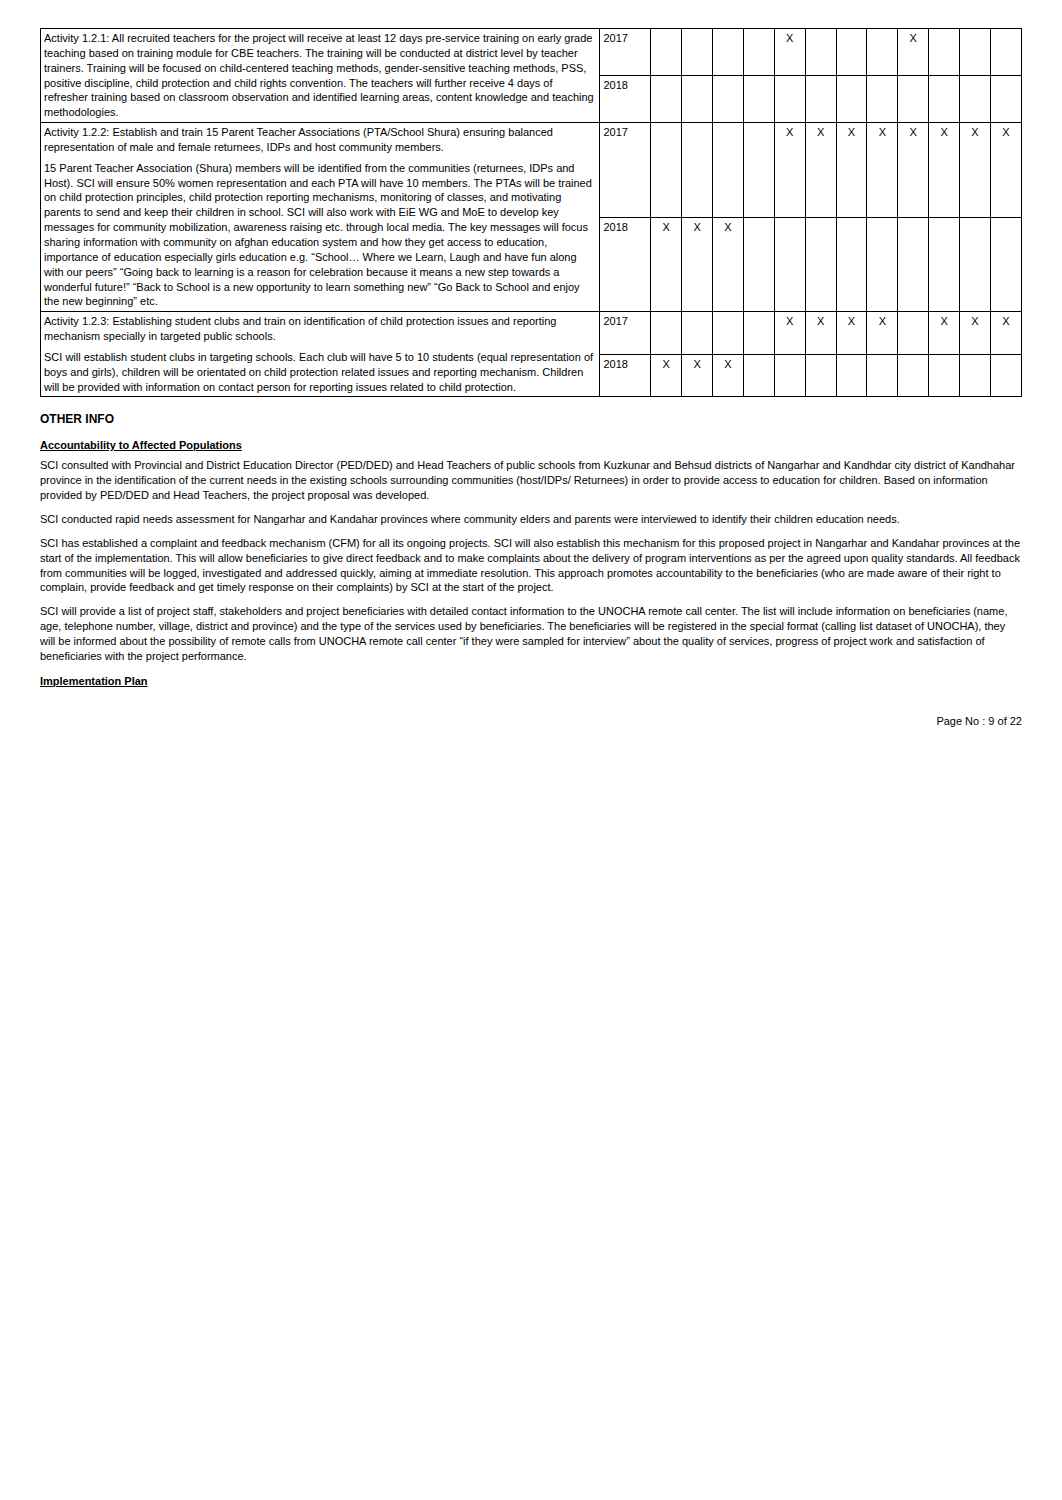| Activity 1.2.1: All recruited teachers for the project will receive at least 12 days pre-service training on early grade teaching based on training module for CBE teachers. The training will be conducted at district level by teacher trainers. Training will be focused on child-centered teaching methods, gender-sensitive teaching methods, PSS, positive discipline, child protection and child rights convention. The teachers will further receive 4 days of refresher training based on classroom observation and identified learning areas, content knowledge and teaching methodologies. | 2017 | | | | | X | | | | X | | | |
| 2018 | | | | | | | | | | | | |
| Activity 1.2.2: Establish and train 15 Parent Teacher Associations (PTA/School Shura) ensuring balanced representation of male and female returnees, IDPs and host community members. 15 Parent Teacher Association (Shura) members will be identified from the communities (returnees, IDPs and Host). SCI will ensure 50% women representation and each PTA will have 10 members. The PTAs will be trained on child protection principles, child protection reporting mechanisms, monitoring of classes, and motivating parents to send and keep their children in school. SCI will also work with EiE WG and MoE to develop key messages for community mobilization, awareness raising etc. through local media. The key messages will focus sharing information with community on afghan education system and how they get access to education, importance of education especially girls education e.g. “School… Where we Learn, Laugh and have fun along with our peers” “Going back to learning is a reason for celebration because it means a new step towards a wonderful future!” “Back to School is a new opportunity to learn something new” “Go Back to School and enjoy the new beginning” etc. | 2017 | | | | | X | X | X | X | X | X | X | X |
| 2018 | X | X | X | | | | | | | | | |
| Activity 1.2.3: Establishing student clubs and train on identification of child protection issues and reporting mechanism specially in targeted public schools. SCI will establish student clubs in targeting schools. Each club will have 5 to 10 students (equal representation of boys and girls), children will be orientated on child protection related issues and reporting mechanism. Children will be provided with information on contact person for reporting issues related to child protection. | 2017 | | | | | X | X | X | X | | X | X | X |
| 2018 | X | X | X | | | | | | | | | |
OTHER INFO
Accountability to Affected Populations
SCI consulted with Provincial and District Education Director (PED/DED) and Head Teachers of public schools from Kuzkunar and Behsud districts of Nangarhar and Kandhdar city district of Kandhahar province in the identification of the current needs in the existing schools surrounding communities (host/IDPs/ Returnees) in order to provide access to education for children. Based on information provided by PED/DED and Head Teachers, the project proposal was developed.
SCI conducted rapid needs assessment for Nangarhar and Kandahar provinces where community elders and parents were interviewed to identify their children education needs.
SCI has established a complaint and feedback mechanism (CFM) for all its ongoing projects. SCI will also establish this mechanism for this proposed project in Nangarhar and Kandahar provinces at the start of the implementation. This will allow beneficiaries to give direct feedback and to make complaints about the delivery of program interventions as per the agreed upon quality standards. All feedback from communities will be logged, investigated and addressed quickly, aiming at immediate resolution. This approach promotes accountability to the beneficiaries (who are made aware of their right to complain, provide feedback and get timely response on their complaints) by SCI at the start of the project.
SCI will provide a list of project staff, stakeholders and project beneficiaries with detailed contact information to the UNOCHA remote call center. The list will include information on beneficiaries (name, age, telephone number, village, district and province) and the type of the services used by beneficiaries. The beneficiaries will be registered in the special format (calling list dataset of UNOCHA), they will be informed about the possibility of remote calls from UNOCHA remote call center “if they were sampled for interview” about the quality of services, progress of project work and satisfaction of beneficiaries with the project performance.
Implementation Plan
Page No : 9 of 22